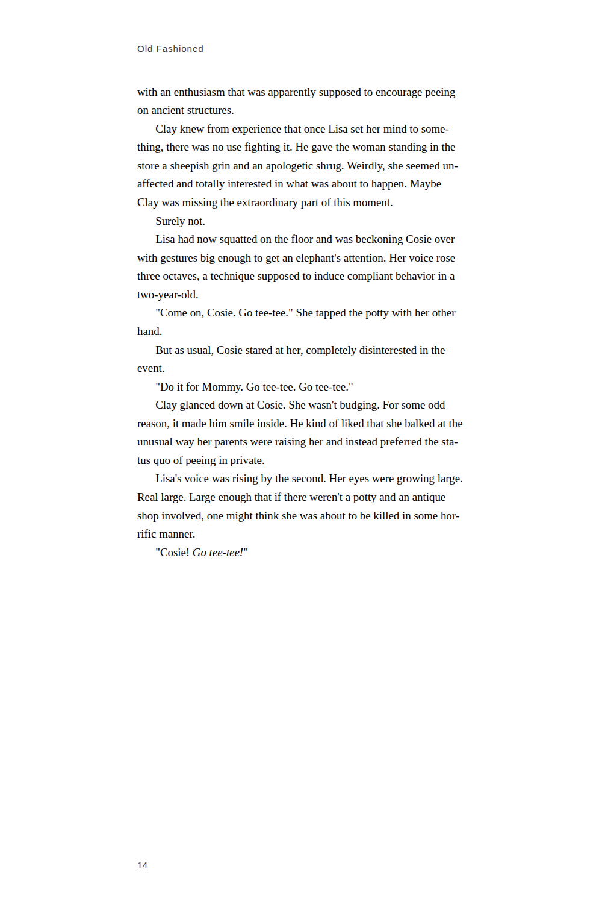Old Fashioned
with an enthusiasm that was apparently supposed to encourage peeing on ancient structures.
Clay knew from experience that once Lisa set her mind to something, there was no use fighting it. He gave the woman standing in the store a sheepish grin and an apologetic shrug. Weirdly, she seemed unaffected and totally interested in what was about to happen. Maybe Clay was missing the extraordinary part of this moment.
Surely not.
Lisa had now squatted on the floor and was beckoning Cosie over with gestures big enough to get an elephant's attention. Her voice rose three octaves, a technique supposed to induce compliant behavior in a two-year-old.
"Come on, Cosie. Go tee-tee." She tapped the potty with her other hand.
But as usual, Cosie stared at her, completely disinterested in the event.
"Do it for Mommy. Go tee-tee. Go tee-tee."
Clay glanced down at Cosie. She wasn't budging. For some odd reason, it made him smile inside. He kind of liked that she balked at the unusual way her parents were raising her and instead preferred the status quo of peeing in private.
Lisa's voice was rising by the second. Her eyes were growing large. Real large. Large enough that if there weren't a potty and an antique shop involved, one might think she was about to be killed in some horrific manner.
"Cosie! Go tee-tee!"
14